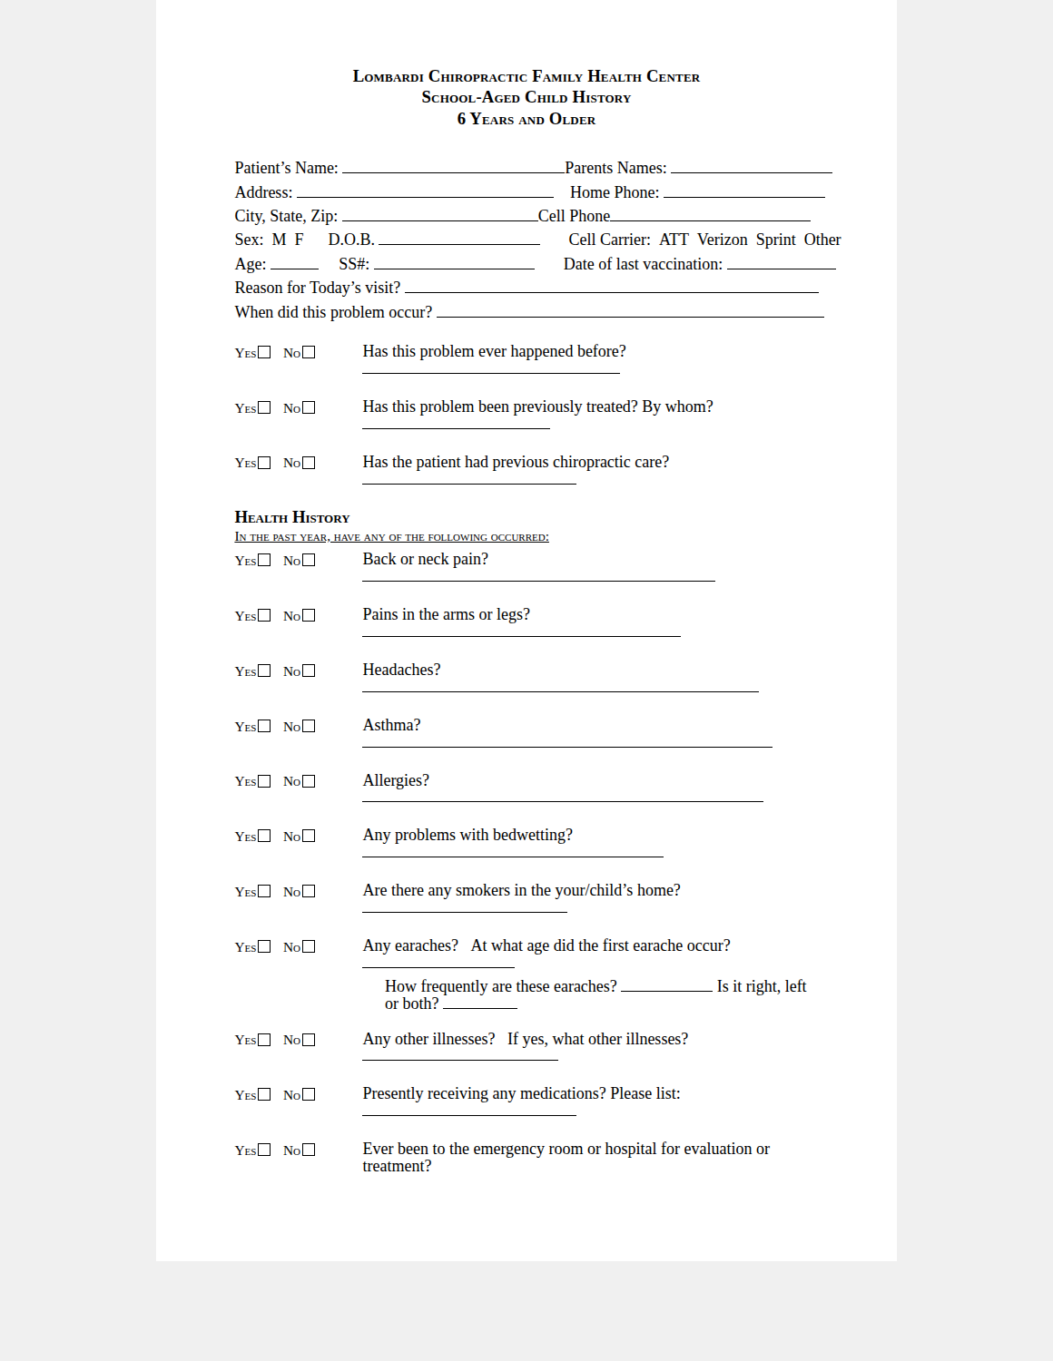Lombardi Chiropractic Family Health Center
School-Aged Child History
6 Years and Older
Patient’s Name: Parents Names:
Address: Home Phone:
City, State, Zip: Cell Phone
Sex: M F D.O.B. Cell Carrier: ATT Verizon Sprint Other
Age: SS#: Date of last vaccination:
Reason for Today’s visit?
When did this problem occur?
Yes No
Has this problem ever happened before?
Yes No
Has this problem been previously treated? By whom?
Yes No
Has the patient had previous chiropractic care?
Health History
In the past year, have any of the following occurred:
Yes No
Back or neck pain?
Yes No
Pains in the arms or legs?
Yes No
Headaches?
Yes No
Asthma?
Yes No
Allergies?
Yes No
Any problems with bedwetting?
Yes No
Are there any smokers in the your/child’s home?
Yes No
Any earaches? At what age did the first earache occur?
How frequently are these earaches? Is it right, left or both?
Yes No
Any other illnesses? If yes, what other illnesses?
Yes No
Presently receiving any medications? Please list:
Yes No
Ever been to the emergency room or hospital for evaluation or treatment?